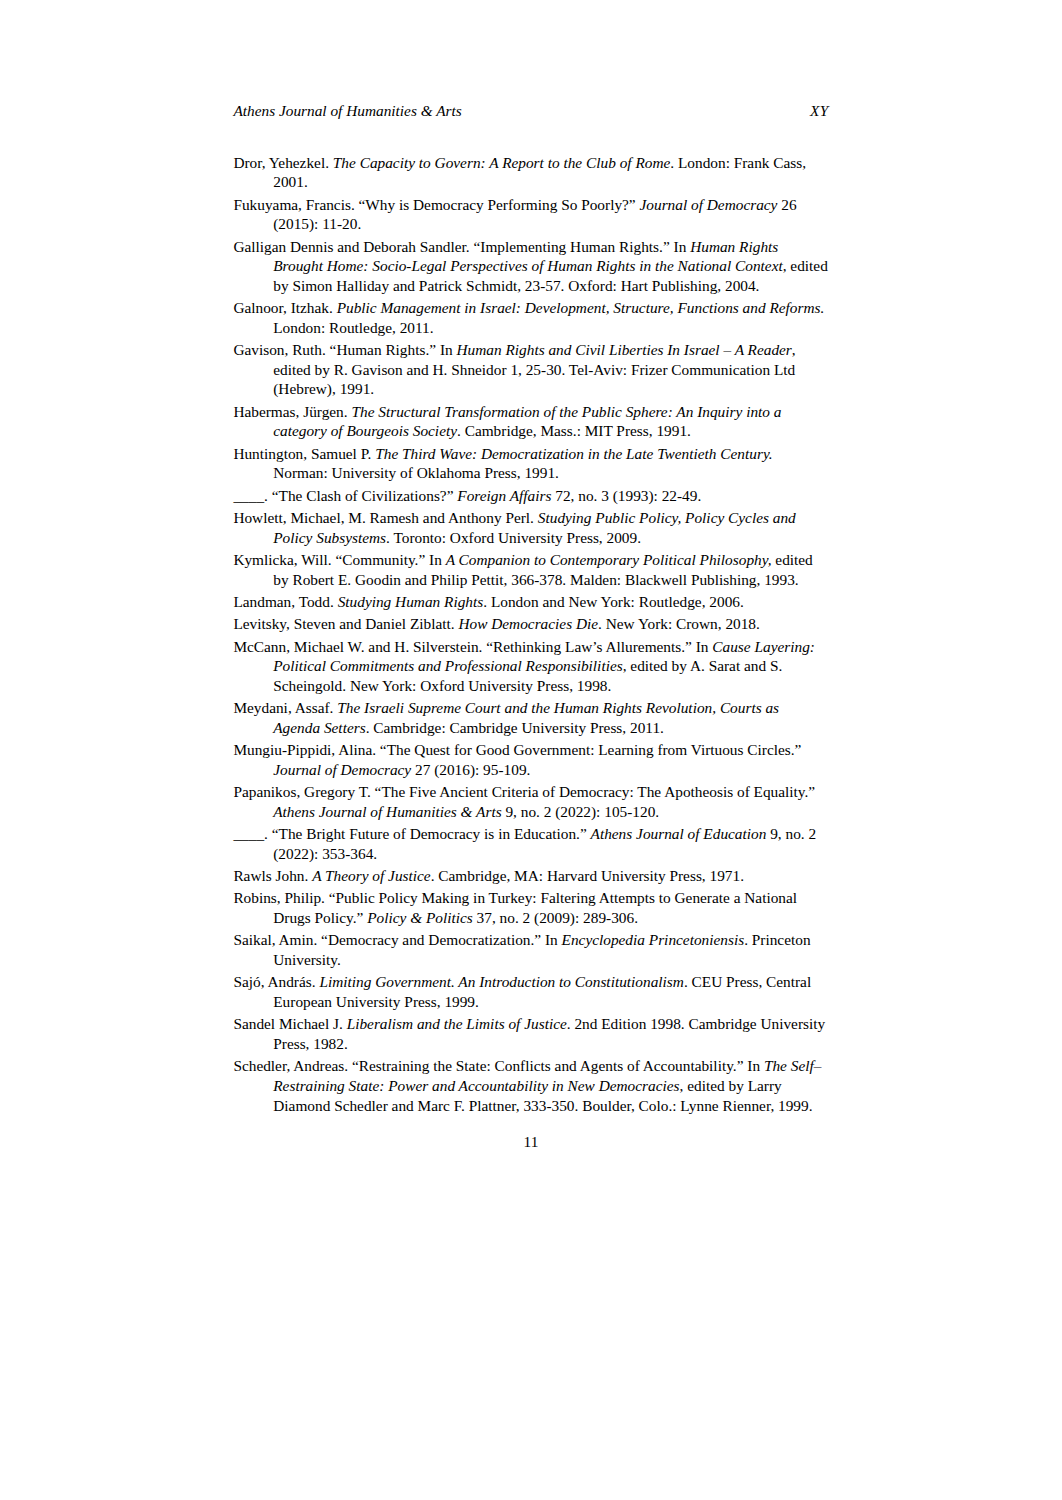Athens Journal of Humanities & Arts XY
Dror, Yehezkel. The Capacity to Govern: A Report to the Club of Rome. London: Frank Cass, 2001.
Fukuyama, Francis. “Why is Democracy Performing So Poorly?” Journal of Democracy 26 (2015): 11-20.
Galligan Dennis and Deborah Sandler. “Implementing Human Rights.” In Human Rights Brought Home: Socio-Legal Perspectives of Human Rights in the National Context, edited by Simon Halliday and Patrick Schmidt, 23-57. Oxford: Hart Publishing, 2004.
Galnoor, Itzhak. Public Management in Israel: Development, Structure, Functions and Reforms. London: Routledge, 2011.
Gavison, Ruth. “Human Rights.” In Human Rights and Civil Liberties In Israel – A Reader, edited by R. Gavison and H. Shneidor 1, 25-30. Tel-Aviv: Frizer Communication Ltd (Hebrew), 1991.
Habermas, Jürgen. The Structural Transformation of the Public Sphere: An Inquiry into a category of Bourgeois Society. Cambridge, Mass.: MIT Press, 1991.
Huntington, Samuel P. The Third Wave: Democratization in the Late Twentieth Century. Norman: University of Oklahoma Press, 1991.
____. “The Clash of Civilizations?” Foreign Affairs 72, no. 3 (1993): 22-49.
Howlett, Michael, M. Ramesh and Anthony Perl. Studying Public Policy, Policy Cycles and Policy Subsystems. Toronto: Oxford University Press, 2009.
Kymlicka, Will. “Community.” In A Companion to Contemporary Political Philosophy, edited by Robert E. Goodin and Philip Pettit, 366-378. Malden: Blackwell Publishing, 1993.
Landman, Todd. Studying Human Rights. London and New York: Routledge, 2006.
Levitsky, Steven and Daniel Ziblatt. How Democracies Die. New York: Crown, 2018.
McCann, Michael W. and H. Silverstein. “Rethinking Law’s Allurements.” In Cause Layering: Political Commitments and Professional Responsibilities, edited by A. Sarat and S. Scheingold. New York: Oxford University Press, 1998.
Meydani, Assaf. The Israeli Supreme Court and the Human Rights Revolution, Courts as Agenda Setters. Cambridge: Cambridge University Press, 2011.
Mungiu-Pippidi, Alina. “The Quest for Good Government: Learning from Virtuous Circles.” Journal of Democracy 27 (2016): 95-109.
Papanikos, Gregory T. “The Five Ancient Criteria of Democracy: The Apotheosis of Equality.” Athens Journal of Humanities & Arts 9, no. 2 (2022): 105-120.
____. “The Bright Future of Democracy is in Education.” Athens Journal of Education 9, no. 2 (2022): 353-364.
Rawls John. A Theory of Justice. Cambridge, MA: Harvard University Press, 1971.
Robins, Philip. “Public Policy Making in Turkey: Faltering Attempts to Generate a National Drugs Policy.” Policy & Politics 37, no. 2 (2009): 289-306.
Saikal, Amin. “Democracy and Democratization.” In Encyclopedia Princetoniensis. Princeton University.
Sajó, András. Limiting Government. An Introduction to Constitutionalism. CEU Press, Central European University Press, 1999.
Sandel Michael J. Liberalism and the Limits of Justice. 2nd Edition 1998. Cambridge University Press, 1982.
Schedler, Andreas. “Restraining the State: Conflicts and Agents of Accountability.” In The Self–Restraining State: Power and Accountability in New Democracies, edited by Larry Diamond Schedler and Marc F. Plattner, 333-350. Boulder, Colo.: Lynne Rienner, 1999.
11